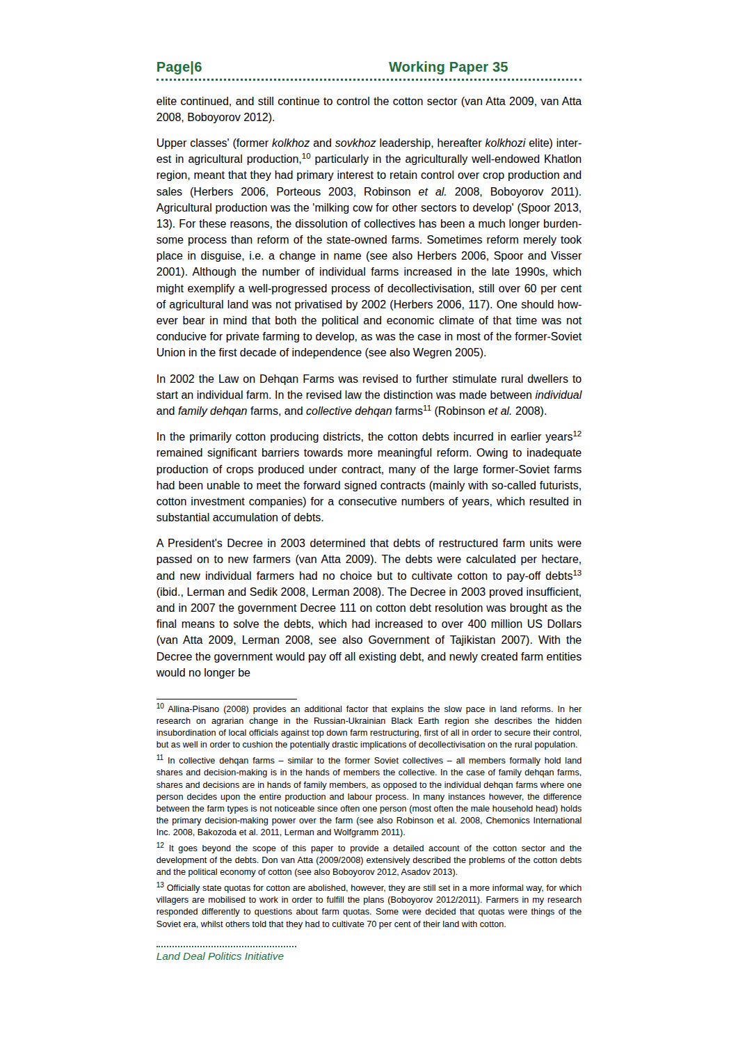Page|6
Working Paper 35
elite continued, and still continue to control the cotton sector (van Atta 2009, van Atta 2008, Boboyorov 2012).
Upper classes' (former kolkhoz and sovkhoz leadership, hereafter kolkhozi elite) interest in agricultural production,10 particularly in the agriculturally well-endowed Khatlon region, meant that they had primary interest to retain control over crop production and sales (Herbers 2006, Porteous 2003, Robinson et al. 2008, Boboyorov 2011). Agricultural production was the 'milking cow for other sectors to develop' (Spoor 2013, 13). For these reasons, the dissolution of collectives has been a much longer burdensome process than reform of the state-owned farms. Sometimes reform merely took place in disguise, i.e. a change in name (see also Herbers 2006, Spoor and Visser 2001). Although the number of individual farms increased in the late 1990s, which might exemplify a well-progressed process of decollectivisation, still over 60 per cent of agricultural land was not privatised by 2002 (Herbers 2006, 117). One should however bear in mind that both the political and economic climate of that time was not conducive for private farming to develop, as was the case in most of the former-Soviet Union in the first decade of independence (see also Wegren 2005).
In 2002 the Law on Dehqan Farms was revised to further stimulate rural dwellers to start an individual farm. In the revised law the distinction was made between individual and family dehqan farms, and collective dehqan farms11 (Robinson et al. 2008).
In the primarily cotton producing districts, the cotton debts incurred in earlier years12 remained significant barriers towards more meaningful reform. Owing to inadequate production of crops produced under contract, many of the large former-Soviet farms had been unable to meet the forward signed contracts (mainly with so-called futurists, cotton investment companies) for a consecutive numbers of years, which resulted in substantial accumulation of debts.
A President's Decree in 2003 determined that debts of restructured farm units were passed on to new farmers (van Atta 2009). The debts were calculated per hectare, and new individual farmers had no choice but to cultivate cotton to pay-off debts13 (ibid., Lerman and Sedik 2008, Lerman 2008). The Decree in 2003 proved insufficient, and in 2007 the government Decree 111 on cotton debt resolution was brought as the final means to solve the debts, which had increased to over 400 million US Dollars (van Atta 2009, Lerman 2008, see also Government of Tajikistan 2007). With the Decree the government would pay off all existing debt, and newly created farm entities would no longer be
10 Allina-Pisano (2008) provides an additional factor that explains the slow pace in land reforms. In her research on agrarian change in the Russian-Ukrainian Black Earth region she describes the hidden insubordination of local officials against top down farm restructuring, first of all in order to secure their control, but as well in order to cushion the potentially drastic implications of decollectivisation on the rural population.
11 In collective dehqan farms – similar to the former Soviet collectives – all members formally hold land shares and decision-making is in the hands of members the collective. In the case of family dehqan farms, shares and decisions are in hands of family members, as opposed to the individual dehqan farms where one person decides upon the entire production and labour process. In many instances however, the difference between the farm types is not noticeable since often one person (most often the male household head) holds the primary decision-making power over the farm (see also Robinson et al. 2008, Chemonics International Inc. 2008, Bakozoda et al. 2011, Lerman and Wolfgramm 2011).
12 It goes beyond the scope of this paper to provide a detailed account of the cotton sector and the development of the debts. Don van Atta (2009/2008) extensively described the problems of the cotton debts and the political economy of cotton (see also Boboyorov 2012, Asadov 2013).
13 Officially state quotas for cotton are abolished, however, they are still set in a more informal way, for which villagers are mobilised to work in order to fulfill the plans (Boboyorov 2012/2011). Farmers in my research responded differently to questions about farm quotas. Some were decided that quotas were things of the Soviet era, whilst others told that they had to cultivate 70 per cent of their land with cotton.
Land Deal Politics Initiative